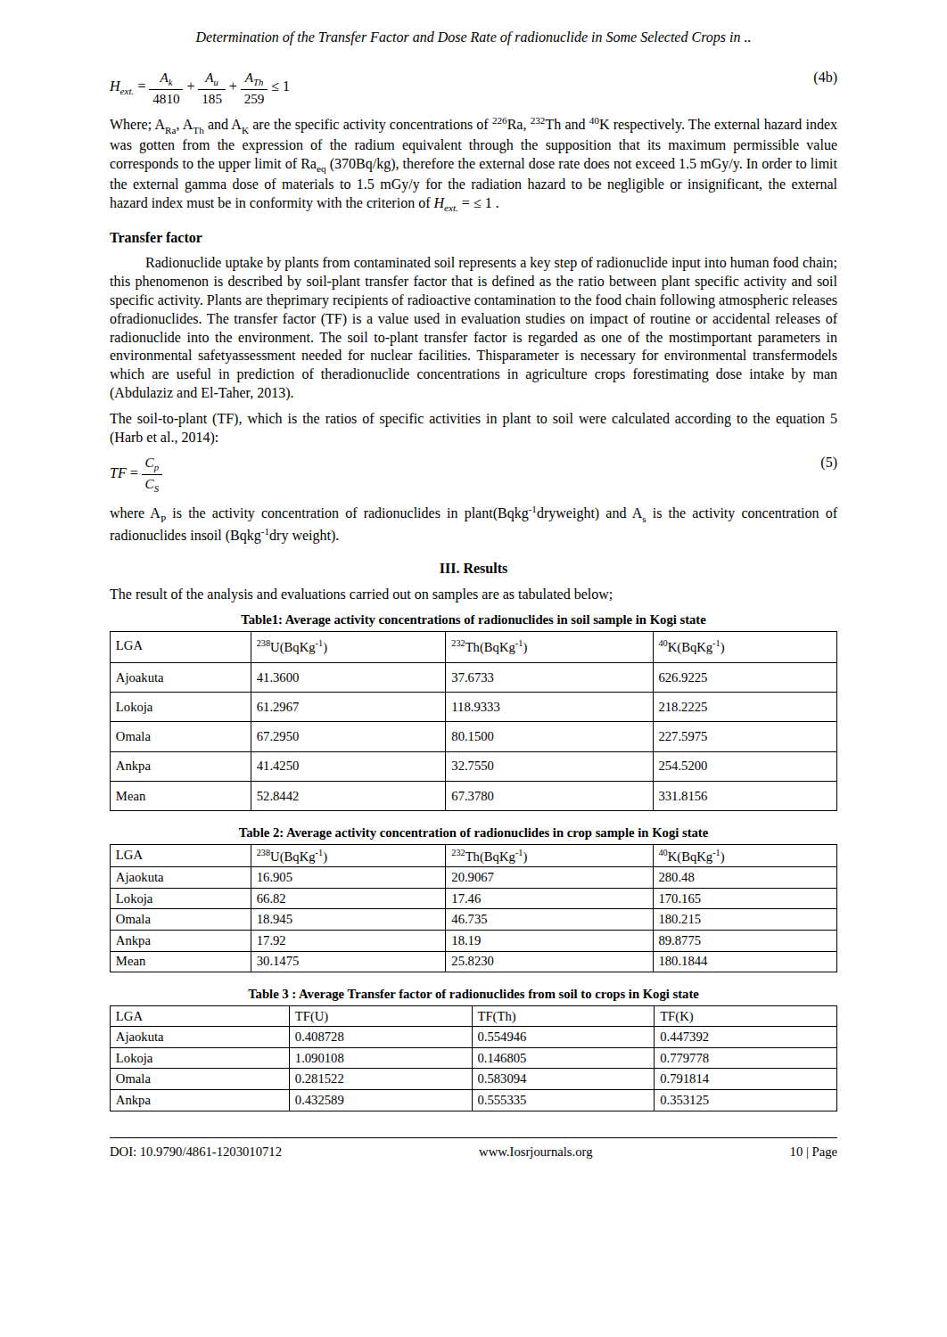Determination of the Transfer Factor and Dose Rate of radionuclide in Some Selected Crops in ..
Hext. = Ak 4810 + Au 185 + ATh 259 ≤ 1 (4b)
Where; ARa, ATh and AK are the specific activity concentrations of 226Ra, 232Th and 40K respectively. The external hazard index was gotten from the expression of the radium equivalent through the supposition that its maximum permissible value corresponds to the upper limit of Raeq (370Bq/kg), therefore the external dose rate does not exceed 1.5 mGy/y. In order to limit the external gamma dose of materials to 1.5 mGy/y for the radiation hazard to be negligible or insignificant, the external hazard index must be in conformity with the criterion of Hext. = ≤ 1 .
Transfer factor
Radionuclide uptake by plants from contaminated soil represents a key step of radionuclide input into human food chain; this phenomenon is described by soil-plant transfer factor that is defined as the ratio between plant specific activity and soil specific activity. Plants are theprimary recipients of radioactive contamination to the food chain following atmospheric releases ofradionuclides. The transfer factor (TF) is a value used in evaluation studies on impact of routine or accidental releases of radionuclide into the environment. The soil to-plant transfer factor is regarded as one of the mostimportant parameters in environmental safetyassessment needed for nuclear facilities. Thisparameter is necessary for environmental transfermodels which are useful in prediction of theradionuclide concentrations in agriculture crops forestimating dose intake by man (Abdulaziz and El-Taher, 2013).
The soil-to-plant (TF), which is the ratios of specific activities in plant to soil were calculated according to the equation 5 (Harb et al., 2014):
TF = Cp CS (5)
where AP is the activity concentration of radionuclides in plant(Bqkg-1dryweight) and As is the activity concentration of radionuclides insoil (Bqkg-1dry weight).
III. Results
The result of the analysis and evaluations carried out on samples are as tabulated below;
Table1: Average activity concentrations of radionuclides in soil sample in Kogi state
| LGA | 238 U(BqKg -1 ) | 232 Th(BqKg -1 ) | 40 K(BqKg -1 ) |
| Ajoakuta | 41.3600 | 37.6733 | 626.9225 |
| Lokoja | 61.2967 | 118.9333 | 218.2225 |
| Omala | 67.2950 | 80.1500 | 227.5975 |
| Ankpa | 41.4250 | 32.7550 | 254.5200 |
| Mean | 52.8442 | 67.3780 | 331.8156 |
Table 2: Average activity concentration of radionuclides in crop sample in Kogi state
| LGA | 238 U(BqKg -1 ) | 232 Th(BqKg -1 ) | 40 K(BqKg -1 ) |
| Ajaokuta | 16.905 | 20.9067 | 280.48 |
| Lokoja | 66.82 | 17.46 | 170.165 |
| Omala | 18.945 | 46.735 | 180.215 |
| Ankpa | 17.92 | 18.19 | 89.8775 |
| Mean | 30.1475 | 25.8230 | 180.1844 |
Table 3 : Average Transfer factor of radionuclides from soil to crops in Kogi state
| LGA | TF(U) | TF(Th) | TF(K) |
| Ajaokuta | 0.408728 | 0.554946 | 0.447392 |
| Lokoja | 1.090108 | 0.146805 | 0.779778 |
| Omala | 0.281522 | 0.583094 | 0.791814 |
| Ankpa | 0.432589 | 0.555335 | 0.353125 |
DOI: 10.9790/4861-1203010712 www.Iosrjournals.org 10 | Page